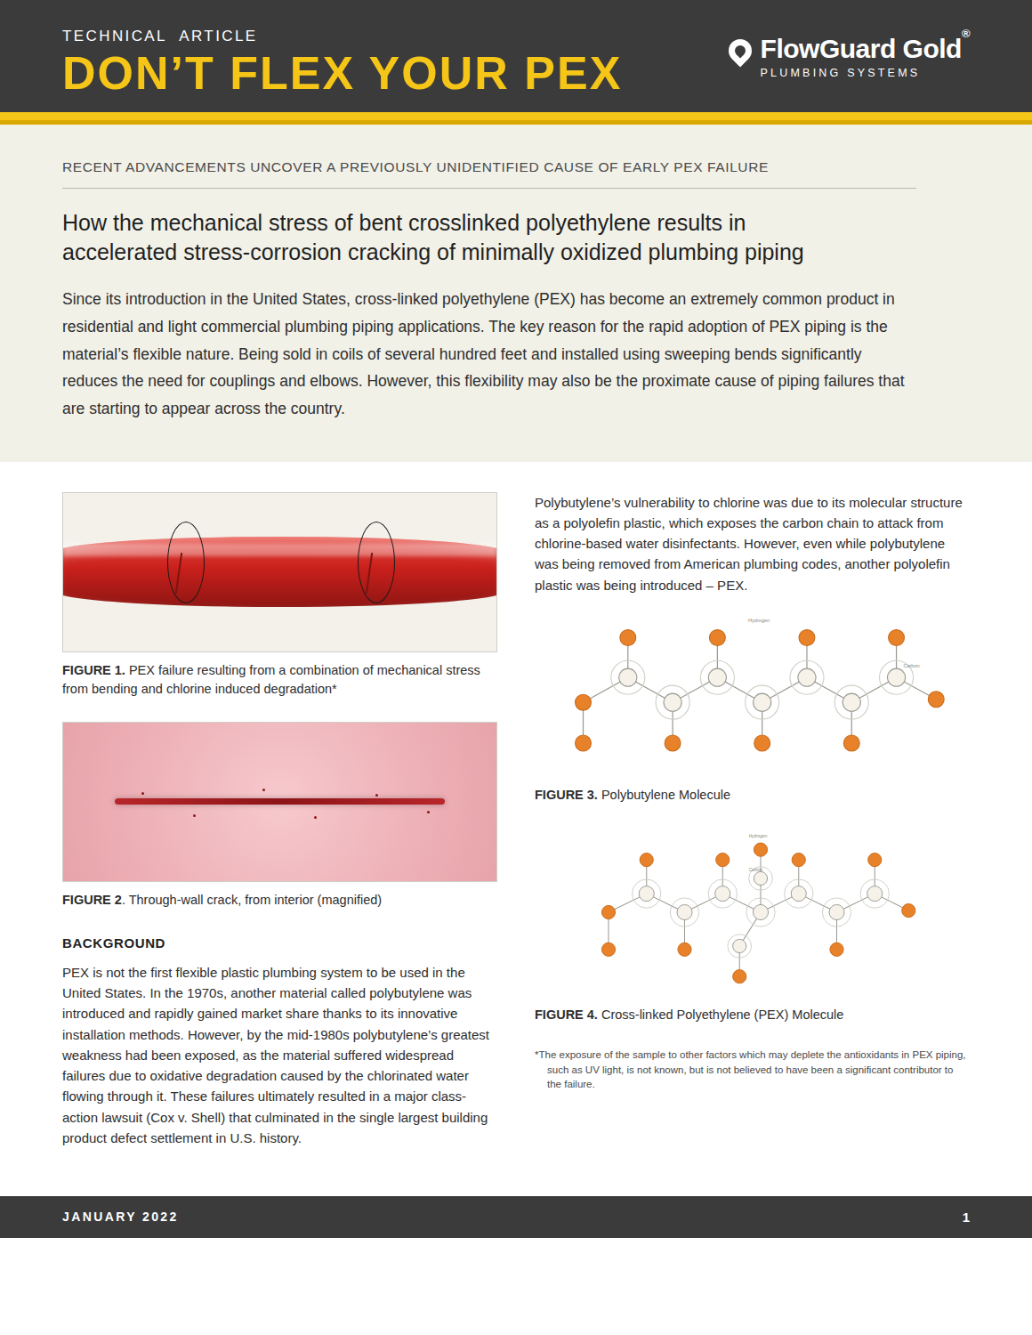FlowGuard Gold®
PLUMBING SYSTEMS
TECHNICAL ARTICLE
DON’T FLEX YOUR PEX
RECENT ADVANCEMENTS UNCOVER A PREVIOUSLY UNIDENTIFIED CAUSE OF EARLY PEX FAILURE
How the mechanical stress of bent crosslinked polyethylene results in
accelerated stress-corrosion cracking of minimally oxidized plumbing piping
Since its introduction in the United States, cross-linked polyethylene (PEX) has become an extremely common product in residential and light commercial plumbing piping applications. The key reason for the rapid adoption of PEX piping is the material’s flexible nature. Being sold in coils of several hundred feet and installed using sweeping bends significantly reduces the need for couplings and elbows. However, this flexibility may also be the proximate cause of piping failures that are starting to appear across the country.
FIGURE 1. PEX failure resulting from a combination of mechanical stress from bending and chlorine induced degradation*
FIGURE 2. Through-wall crack, from interior (magnified)
BACKGROUND
PEX is not the first flexible plastic plumbing system to be used in the United States. In the 1970s, another material called polybutylene was introduced and rapidly gained market share thanks to its innovative installation methods. However, by the mid-1980s polybutylene’s greatest weakness had been exposed, as the material suffered widespread failures due to oxidative degradation caused by the chlorinated water flowing through it. These failures ultimately resulted in a major class-action lawsuit (Cox v. Shell) that culminated in the single largest building product defect settlement in U.S. history.
Polybutylene’s vulnerability to chlorine was due to its molecular structure as a polyolefin plastic, which exposes the carbon chain to attack from chlorine-based water disinfectants. However, even while polybutylene was being removed from American plumbing codes, another polyolefin plastic was being introduced – PEX.
Hydrogen Carbon
FIGURE 3. Polybutylene Molecule
Hydrogen Carbon
FIGURE 4. Cross-linked Polyethylene (PEX) Molecule
*The exposure of the sample to other factors which may deplete the antioxidants in PEX piping, such as UV light, is not known, but is not believed to have been a significant contributor to the failure.
JANUARY 2022 1